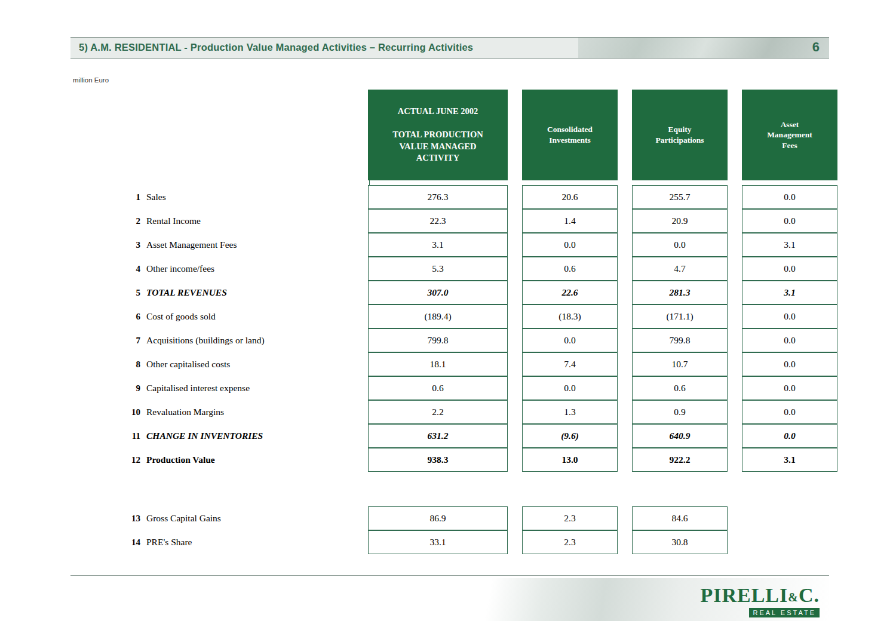5) A.M. RESIDENTIAL - Production Value Managed Activities – Recurring Activities
6
million Euro
| | | ACTUAL JUNE 2002 TOTAL PRODUCTION VALUE MANAGED ACTIVITY | | Consolidated Investments | | Equity Participations | | Asset Management Fees |
| 1 | Sales | 276.3 | | 20.6 | | 255.7 | | 0.0 |
| 2 | Rental Income | 22.3 | | 1.4 | | 20.9 | | 0.0 |
| 3 | Asset Management Fees | 3.1 | | 0.0 | | 0.0 | | 3.1 |
| 4 | Other income/fees | 5.3 | | 0.6 | | 4.7 | | 0.0 |
| 5 | TOTAL REVENUES | 307.0 | | 22.6 | | 281.3 | | 3.1 |
| 6 | Cost of goods sold | (189.4) | | (18.3) | | (171.1) | | 0.0 |
| 7 | Acquisitions (buildings or land) | 799.8 | | 0.0 | | 799.8 | | 0.0 |
| 8 | Other capitalised costs | 18.1 | | 7.4 | | 10.7 | | 0.0 |
| 9 | Capitalised interest expense | 0.6 | | 0.0 | | 0.6 | | 0.0 |
| 10 | Revaluation Margins | 2.2 | | 1.3 | | 0.9 | | 0.0 |
| 11 | CHANGE IN INVENTORIES | 631.2 | | (9.6) | | 640.9 | | 0.0 |
| 12 | Production Value | 938.3 | | 13.0 | | 922.2 | | 3.1 |
| 13 | Gross Capital Gains | 86.9 | | 2.3 | | 84.6 | | |
| 14 | PRE's Share | 33.1 | | 2.3 | | 30.8 | | |
PIRELLI&C.
REAL ESTATE